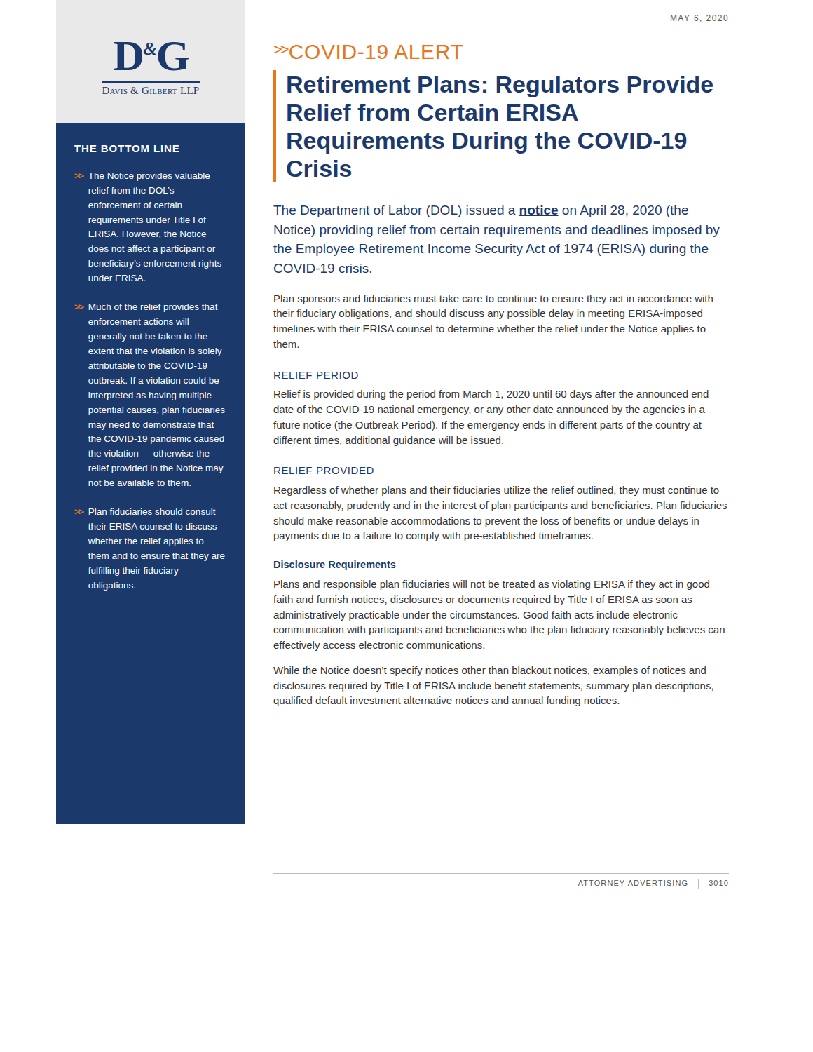D&G
Davis & Gilbert LLP
THE BOTTOM LINE
>> The Notice provides valuable relief from the DOL’s enforcement of certain requirements under Title I of ERISA. However, the Notice does not affect a participant or beneficiary’s enforcement rights under ERISA.
>> Much of the relief provides that enforcement actions will generally not be taken to the extent that the violation is solely attributable to the COVID-19 outbreak. If a violation could be interpreted as having multiple potential causes, plan fiduciaries may need to demonstrate that the COVID-19 pandemic caused the violation — otherwise the relief provided in the Notice may not be available to them.
>> Plan fiduciaries should consult their ERISA counsel to discuss whether the relief applies to them and to ensure that they are fulfilling their fiduciary obligations.
MAY 6, 2020
>>COVID-19 ALERT
Retirement Plans: Regulators Provide Relief from Certain ERISA Requirements During the COVID-19 Crisis
The Department of Labor (DOL) issued a notice on April 28, 2020 (the Notice) providing relief from certain requirements and deadlines imposed by the Employee Retirement Income Security Act of 1974 (ERISA) during the COVID-19 crisis.
Plan sponsors and fiduciaries must take care to continue to ensure they act in accordance with their fiduciary obligations, and should discuss any possible delay in meeting ERISA-imposed timelines with their ERISA counsel to determine whether the relief under the Notice applies to them.
RELIEF PERIOD
Relief is provided during the period from March 1, 2020 until 60 days after the announced end date of the COVID-19 national emergency, or any other date announced by the agencies in a future notice (the Outbreak Period). If the emergency ends in different parts of the country at different times, additional guidance will be issued.
RELIEF PROVIDED
Regardless of whether plans and their fiduciaries utilize the relief outlined, they must continue to act reasonably, prudently and in the interest of plan participants and beneficiaries. Plan fiduciaries should make reasonable accommodations to prevent the loss of benefits or undue delays in payments due to a failure to comply with pre-established timeframes.
Disclosure Requirements
Plans and responsible plan fiduciaries will not be treated as violating ERISA if they act in good faith and furnish notices, disclosures or documents required by Title I of ERISA as soon as administratively practicable under the circumstances. Good faith acts include electronic communication with participants and beneficiaries who the plan fiduciary reasonably believes can effectively access electronic communications.
While the Notice doesn’t specify notices other than blackout notices, examples of notices and disclosures required by Title I of ERISA include benefit statements, summary plan descriptions, qualified default investment alternative notices and annual funding notices.
ATTORNEY ADVERTISING 3010